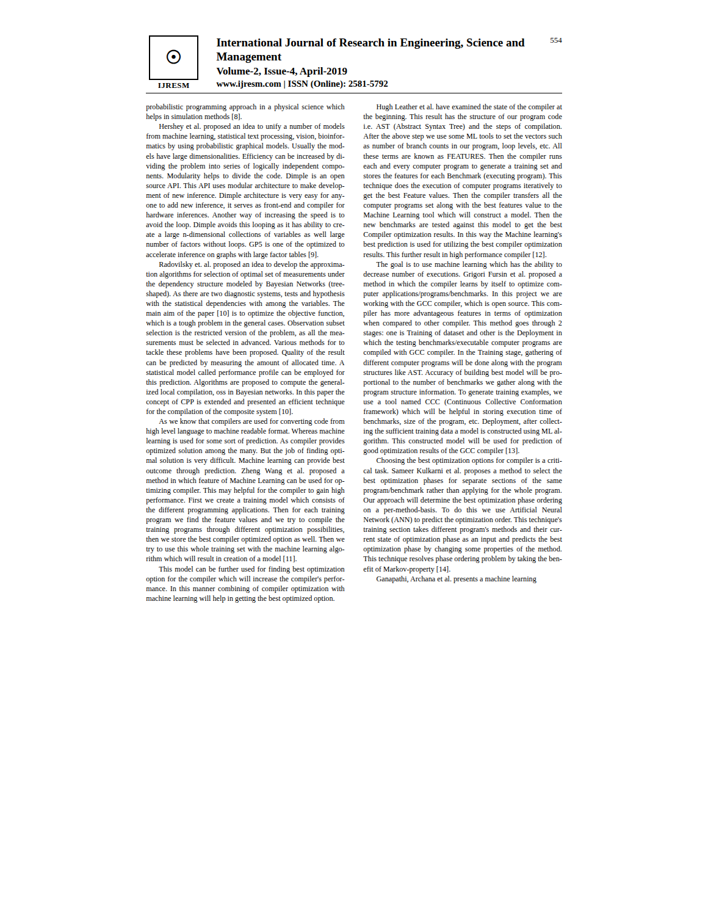554
☉
IJRESM
International Journal of Research in Engineering, Science and Management
Volume-2, Issue-4, April-2019
www.ijresm.com | ISSN (Online): 2581-5792
probabilistic programming approach in a physical science which helps in simulation methods [8].
Hershey et al. proposed an idea to unify a number of models from machine learning, statistical text processing, vision, bioinformatics by using probabilistic graphical models. Usually the models have large dimensionalities. Efficiency can be increased by dividing the problem into series of logically independent components. Modularity helps to divide the code. Dimple is an open source API. This API uses modular architecture to make development of new inference. Dimple architecture is very easy for anyone to add new inference, it serves as front-end and compiler for hardware inferences. Another way of increasing the speed is to avoid the loop. Dimple avoids this looping as it has ability to create a large n-dimensional collections of variables as well large number of factors without loops. GP5 is one of the optimized to accelerate inference on graphs with large factor tables [9].
Radovilsky et. al. proposed an idea to develop the approximation algorithms for selection of optimal set of measurements under the dependency structure modeled by Bayesian Networks (tree-shaped). As there are two diagnostic systems, tests and hypothesis with the statistical dependencies with among the variables. The main aim of the paper [10] is to optimize the objective function, which is a tough problem in the general cases. Observation subset selection is the restricted version of the problem, as all the measurements must be selected in advanced. Various methods for to tackle these problems have been proposed. Quality of the result can be predicted by measuring the amount of allocated time. A statistical model called performance profile can be employed for this prediction. Algorithms are proposed to compute the generalized local compilation, oss in Bayesian networks. In this paper the concept of CPP is extended and presented an efficient technique for the compilation of the composite system [10].
As we know that compilers are used for converting code from high level language to machine readable format. Whereas machine learning is used for some sort of prediction. As compiler provides optimized solution among the many. But the job of finding optimal solution is very difficult. Machine learning can provide best outcome through prediction. Zheng Wang et al. proposed a method in which feature of Machine Learning can be used for optimizing compiler. This may helpful for the compiler to gain high performance. First we create a training model which consists of the different programming applications. Then for each training program we find the feature values and we try to compile the training programs through different optimization possibilities, then we store the best compiler optimized option as well. Then we try to use this whole training set with the machine learning algorithm which will result in creation of a model [11].
This model can be further used for finding best optimization option for the compiler which will increase the compiler's performance. In this manner combining of compiler optimization with machine learning will help in getting the best optimized option.
Hugh Leather et al. have examined the state of the compiler at the beginning. This result has the structure of our program code i.e. AST (Abstract Syntax Tree) and the steps of compilation. After the above step we use some ML tools to set the vectors such as number of branch counts in our program, loop levels, etc. All these terms are known as FEATURES. Then the compiler runs each and every computer program to generate a training set and stores the features for each Benchmark (executing program). This technique does the execution of computer programs iteratively to get the best Feature values. Then the compiler transfers all the computer programs set along with the best features value to the Machine Learning tool which will construct a model. Then the new benchmarks are tested against this model to get the best Compiler optimization results. In this way the Machine learning's best prediction is used for utilizing the best compiler optimization results. This further result in high performance compiler [12].
The goal is to use machine learning which has the ability to decrease number of executions. Grigori Fursin et al. proposed a method in which the compiler learns by itself to optimize computer applications/programs/benchmarks. In this project we are working with the GCC compiler, which is open source. This compiler has more advantageous features in terms of optimization when compared to other compiler. This method goes through 2 stages: one is Training of dataset and other is the Deployment in which the testing benchmarks/executable computer programs are compiled with GCC compiler. In the Training stage, gathering of different computer programs will be done along with the program structures like AST. Accuracy of building best model will be proportional to the number of benchmarks we gather along with the program structure information. To generate training examples, we use a tool named CCC (Continuous Collective Conformation framework) which will be helpful in storing execution time of benchmarks, size of the program, etc. Deployment, after collecting the sufficient training data a model is constructed using ML algorithm. This constructed model will be used for prediction of good optimization results of the GCC compiler [13].
Choosing the best optimization options for compiler is a critical task. Sameer Kulkarni et al. proposes a method to select the best optimization phases for separate sections of the same program/benchmark rather than applying for the whole program. Our approach will determine the best optimization phase ordering on a per-method-basis. To do this we use Artificial Neural Network (ANN) to predict the optimization order. This technique's training section takes different program's methods and their current state of optimization phase as an input and predicts the best optimization phase by changing some properties of the method. This technique resolves phase ordering problem by taking the benefit of Markov-property [14].
Ganapathi, Archana et al. presents a machine learning